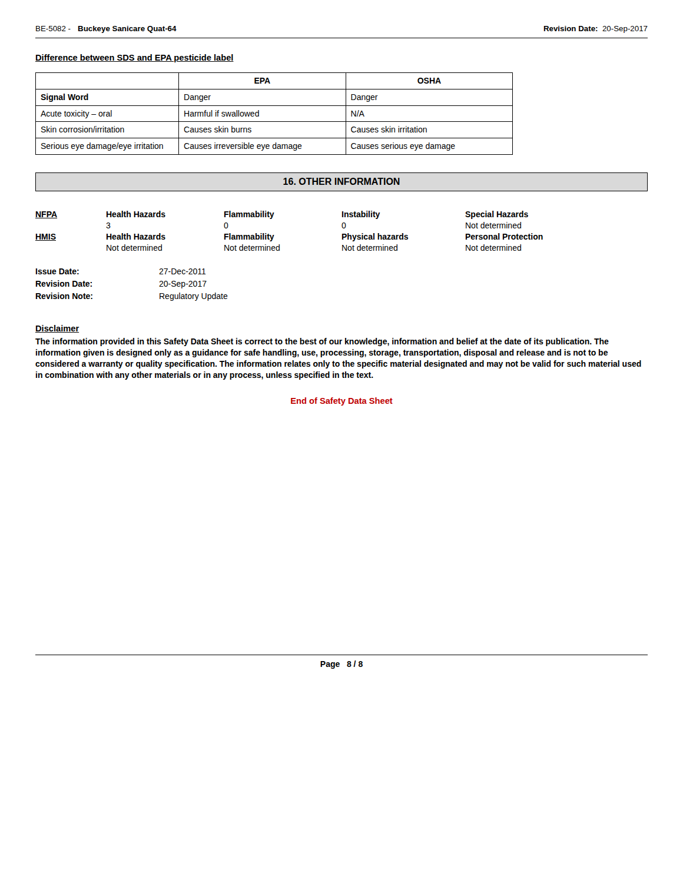BE-5082 -Buckeye Sanicare Quat-64
Revision Date: 20-Sep-2017
Difference between SDS and EPA pesticide label
| | EPA | OSHA |
| --- | --- | --- |
| Signal Word | Danger | Danger |
| Acute toxicity – oral | Harmful if swallowed | N/A |
| Skin corrosion/irritation | Causes skin burns | Causes skin irritation |
| Serious eye damage/eye irritation | Causes irreversible eye damage | Causes serious eye damage |
16. OTHER INFORMATION
| NFPA | Health Hazards | Flammability | Instability | Special Hazards |
| | 3 | 0 | 0 | Not determined |
| HMIS | Health Hazards | Flammability | Physical hazards | Personal Protection |
| | Not determined | Not determined | Not determined | Not determined |
| Issue Date: | 27-Dec-2011 |
| Revision Date: | 20-Sep-2017 |
| Revision Note: | Regulatory Update |
Disclaimer
The information provided in this Safety Data Sheet is correct to the best of our knowledge, information and belief at the date of its publication. The information given is designed only as a guidance for safe handling, use, processing, storage, transportation, disposal and release and is not to be considered a warranty or quality specification. The information relates only to the specific material designated and may not be valid for such material used in combination with any other materials or in any process, unless specified in the text.
End of Safety Data Sheet
Page 8 / 8